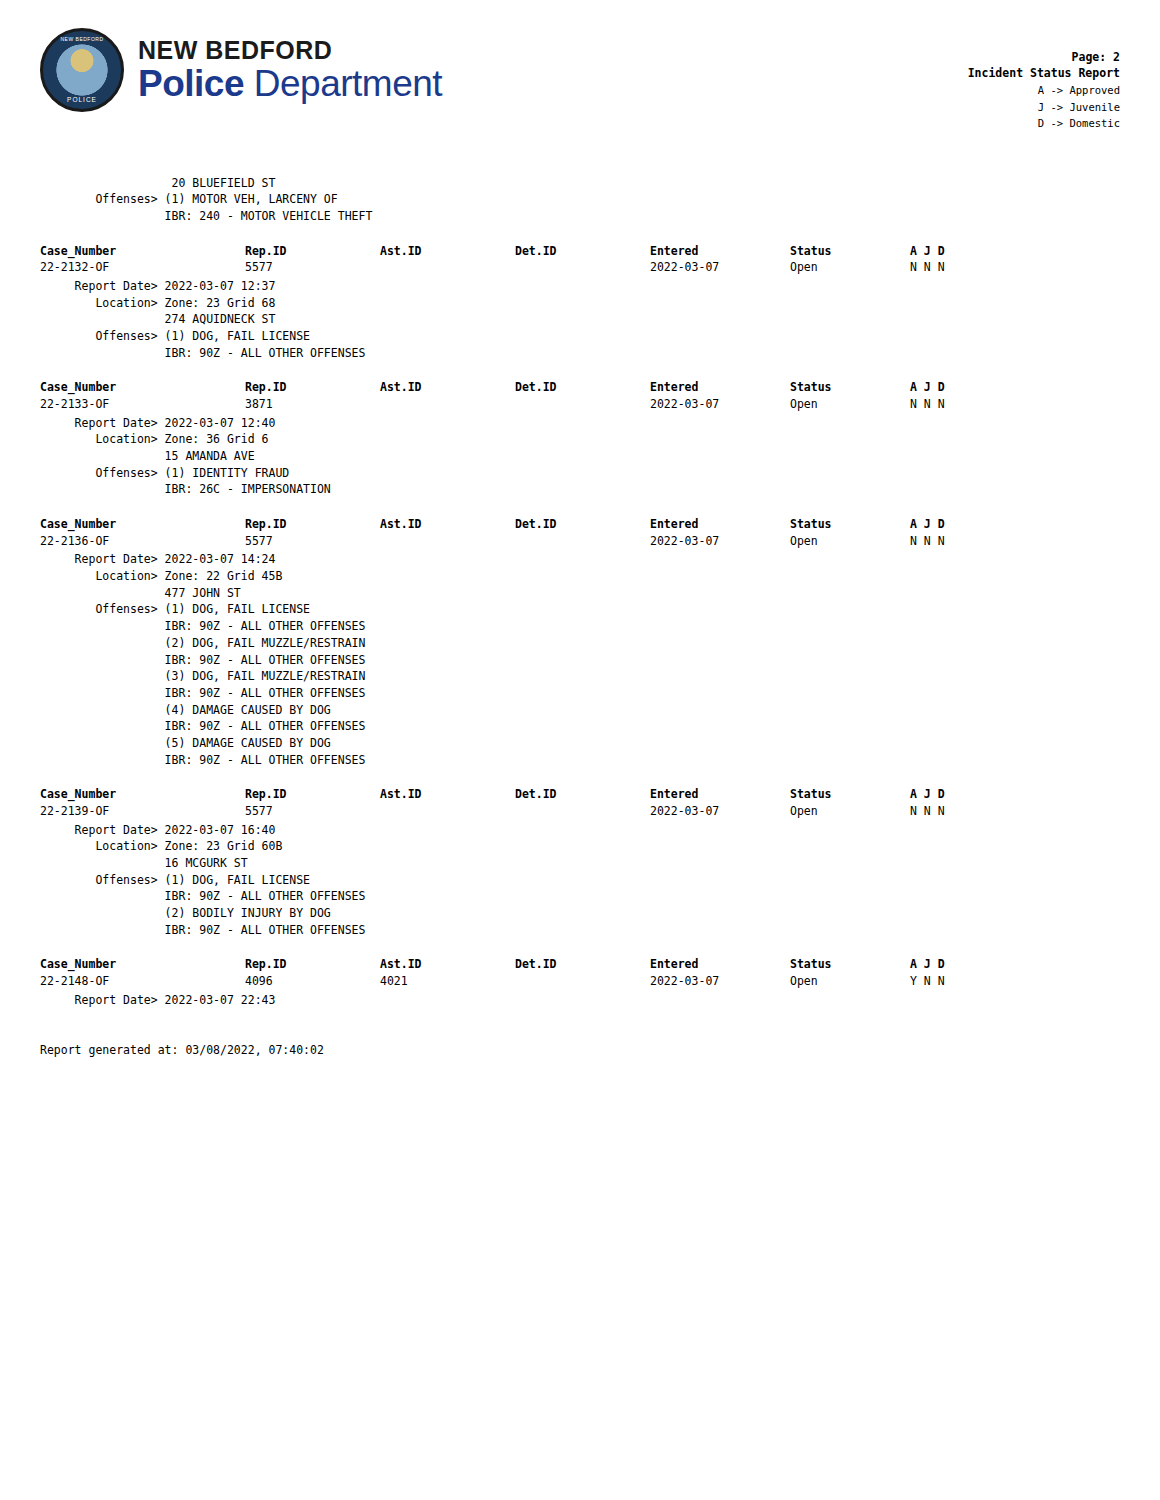NEW BEDFORD
Police Department
Page: 2 Incident Status Report A -> Approved J -> Juvenile D -> Domestic
20 BLUEFIELD ST Offenses> (1) MOTOR VEH, LARCENY OF IBR: 240 - MOTOR VEHICLE THEFT
| Case_Number | Rep.ID | Ast.ID | Det.ID | Entered | Status | A J D |
| 22-2132-OF | 5577 | | | 2022-03-07 | Open | N N N |
Report Date> 2022-03-07 12:37
Location> Zone: 23 Grid 68
274 AQUIDNECK ST
Offenses> (1) DOG, FAIL LICENSE
IBR: 90Z - ALL OTHER OFFENSES
| Case_Number | Rep.ID | Ast.ID | Det.ID | Entered | Status | A J D |
| 22-2133-OF | 3871 | | | 2022-03-07 | Open | N N N |
Report Date> 2022-03-07 12:40
Location> Zone: 36 Grid 6
15 AMANDA AVE
Offenses> (1) IDENTITY FRAUD
IBR: 26C - IMPERSONATION
| Case_Number | Rep.ID | Ast.ID | Det.ID | Entered | Status | A J D |
| 22-2136-OF | 5577 | | | 2022-03-07 | Open | N N N |
Report Date> 2022-03-07 14:24
Location> Zone: 22 Grid 45B
477 JOHN ST
Offenses> (1) DOG, FAIL LICENSE
IBR: 90Z - ALL OTHER OFFENSES
(2) DOG, FAIL MUZZLE/RESTRAIN
IBR: 90Z - ALL OTHER OFFENSES
(3) DOG, FAIL MUZZLE/RESTRAIN
IBR: 90Z - ALL OTHER OFFENSES
(4) DAMAGE CAUSED BY DOG
IBR: 90Z - ALL OTHER OFFENSES
(5) DAMAGE CAUSED BY DOG
IBR: 90Z - ALL OTHER OFFENSES
| Case_Number | Rep.ID | Ast.ID | Det.ID | Entered | Status | A J D |
| 22-2139-OF | 5577 | | | 2022-03-07 | Open | N N N |
Report Date> 2022-03-07 16:40
Location> Zone: 23 Grid 60B
16 MCGURK ST
Offenses> (1) DOG, FAIL LICENSE
IBR: 90Z - ALL OTHER OFFENSES
(2) BODILY INJURY BY DOG
IBR: 90Z - ALL OTHER OFFENSES
| Case_Number | Rep.ID | Ast.ID | Det.ID | Entered | Status | A J D |
| 22-2148-OF | 4096 | 4021 | | 2022-03-07 | Open | Y N N |
Report Date> 2022-03-07 22:43
Report generated at: 03/08/2022, 07:40:02